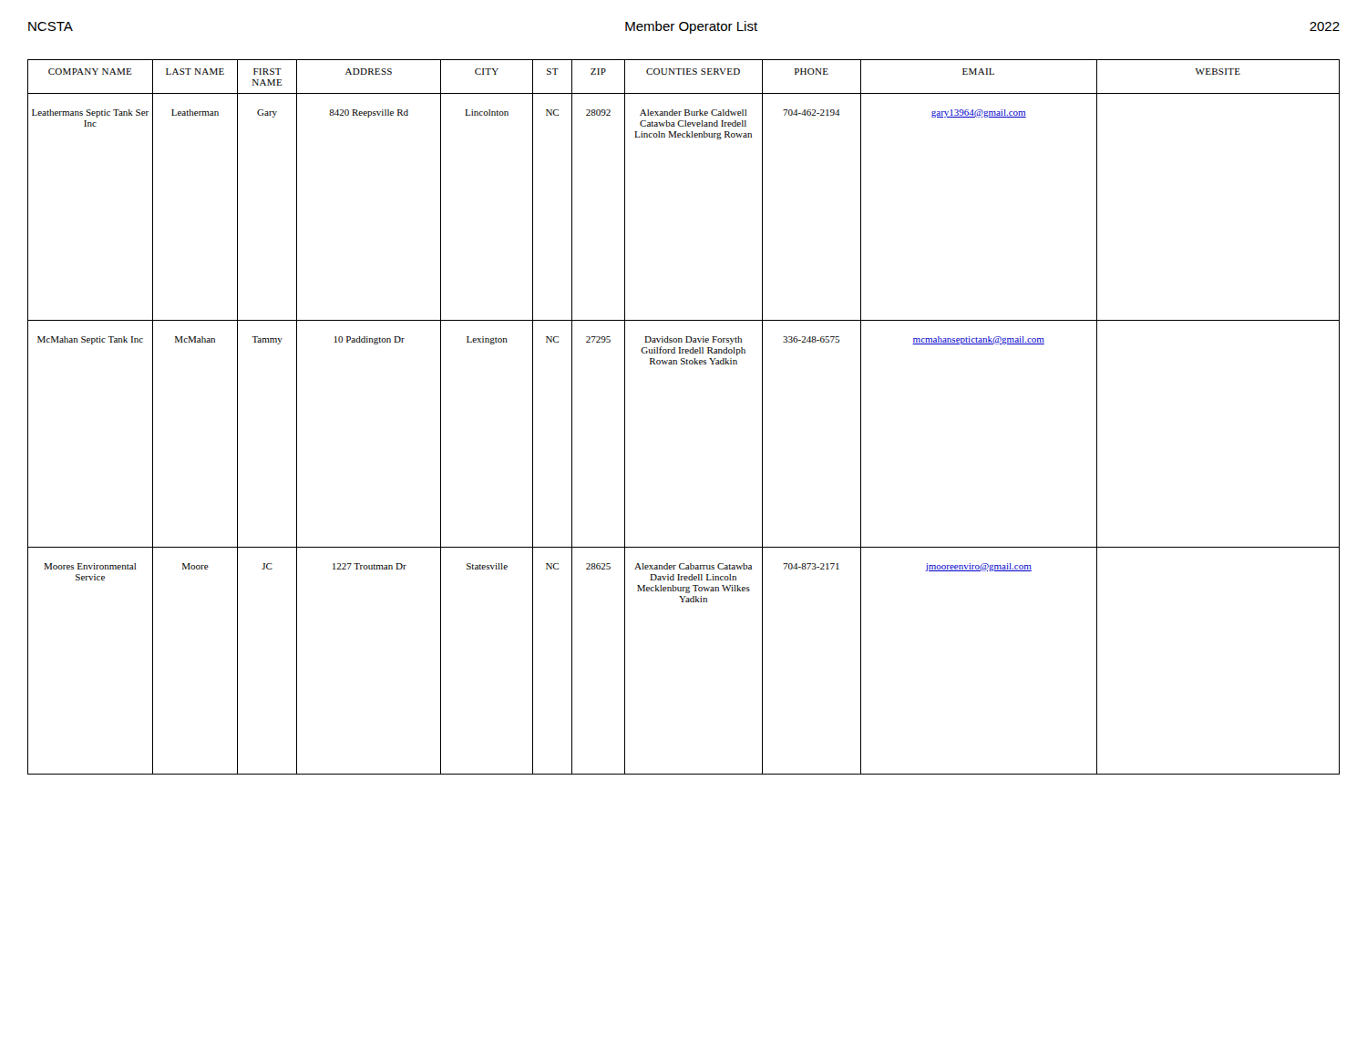NCSTA
Member Operator List
2022
| COMPANY NAME | LAST NAME | FIRST NAME | ADDRESS | CITY | ST | ZIP | COUNTIES SERVED | PHONE | EMAIL | WEBSITE |
| --- | --- | --- | --- | --- | --- | --- | --- | --- | --- | --- |
| Leathermans Septic Tank Ser Inc | Leatherman | Gary | 8420 Reepsville Rd | Lincolnton | NC | 28092 | Alexander Burke Caldwell Catawba Cleveland Iredell Lincoln Mecklenburg Rowan | 704-462-2194 | gary13964@gmail.com | |
| McMahan Septic Tank Inc | McMahan | Tammy | 10 Paddington Dr | Lexington | NC | 27295 | Davidson Davie Forsyth Guilford Iredell Randolph Rowan Stokes Yadkin | 336-248-6575 | mcmahanseptictank@gmail.com | |
| Moores Environmental Service | Moore | JC | 1227 Troutman Dr | Statesville | NC | 28625 | Alexander Cabarrus Catawba David Iredell Lincoln Mecklenburg Towan Wilkes Yadkin | 704-873-2171 | jmooreenviro@gmail.com | |